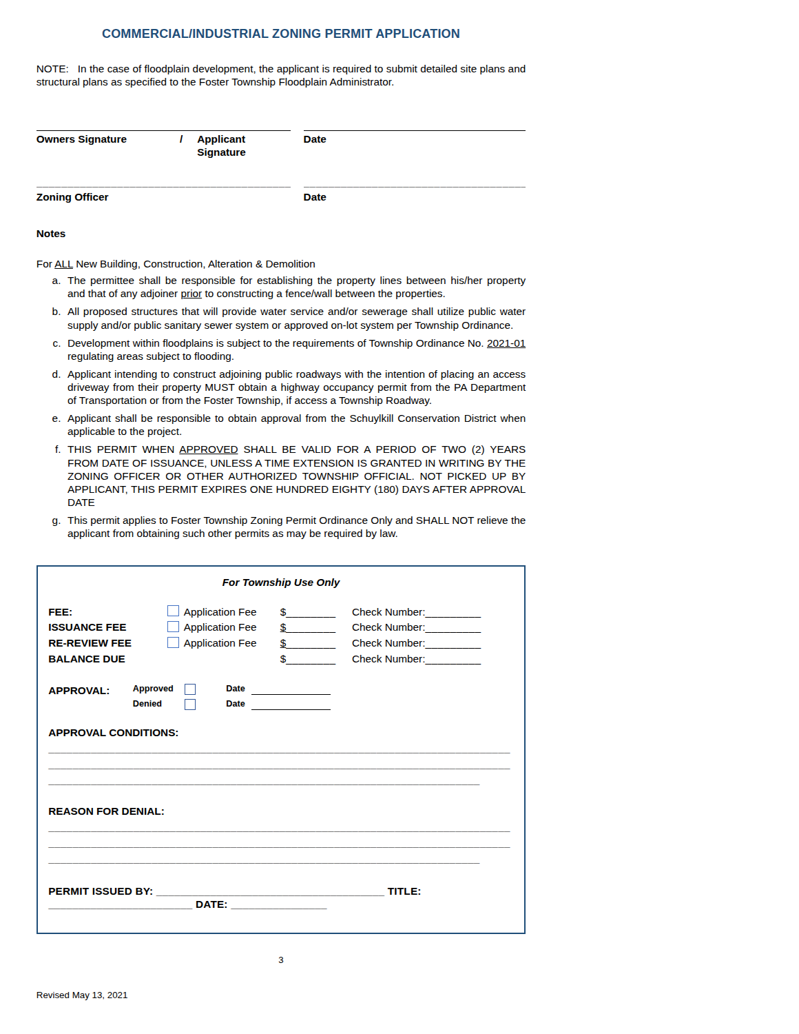COMMERCIAL/INDUSTRIAL ZONING PERMIT APPLICATION
NOTE: In the case of floodplain development, the applicant is required to submit detailed site plans and structural plans as specified to the Foster Township Floodplain Administrator.
Owners Signature/Applicant Signature
Date
_______________________________________________
_______________________________________
Zoning Officer
Date
Notes
For ALL New Building, Construction, Alteration & Demolition
The permittee shall be responsible for establishing the property lines between his/her property and that of any adjoiner prior to constructing a fence/wall between the properties.
All proposed structures that will provide water service and/or sewerage shall utilize public water supply and/or public sanitary sewer system or approved on-lot system per Township Ordinance.
Development within floodplains is subject to the requirements of Township Ordinance No. 2021-01 regulating areas subject to flooding.
Applicant intending to construct adjoining public roadways with the intention of placing an access driveway from their property MUST obtain a highway occupancy permit from the PA Department of Transportation or from the Foster Township, if access a Township Roadway.
Applicant shall be responsible to obtain approval from the Schuylkill Conservation District when applicable to the project.
THIS PERMIT WHEN APPROVED SHALL BE VALID FOR A PERIOD OF TWO (2) YEARS FROM DATE OF ISSUANCE, UNLESS A TIME EXTENSION IS GRANTED IN WRITING BY THE ZONING OFFICER OR OTHER AUTHORIZED TOWNSHIP OFFICIAL. NOT PICKED UP BY APPLICANT, THIS PERMIT EXPIRES ONE HUNDRED EIGHTY (180) DAYS AFTER APPROVAL DATE
This permit applies to Foster Township Zoning Permit Ordinance Only and SHALL NOT relieve the applicant from obtaining such other permits as may be required by law.
For Township Use Only
| FEE: | Application Fee | $ ________ | Check Number: _________ |
| ISSUANCE FEE | Application Fee | $ ________ | Check Number: _________ |
| RE-REVIEW FEE | Application Fee | $ ________ | Check Number: _________ |
| BALANCE DUE | | $ ________ | Check Number: _________ |
APPROVAL:
Approved Date
Denied Date
APPROVAL CONDITIONS:
_______________________________________________________________________________________________________________________________________________________________________________________________________________________________
REASON FOR DENIAL:
_______________________________________________________________________________________________________________________________________________________________________________________________________________________________
PERMIT ISSUED BY: ______________________________________ TITLE: ________________________ DATE: ________________
3
Revised May 13, 2021